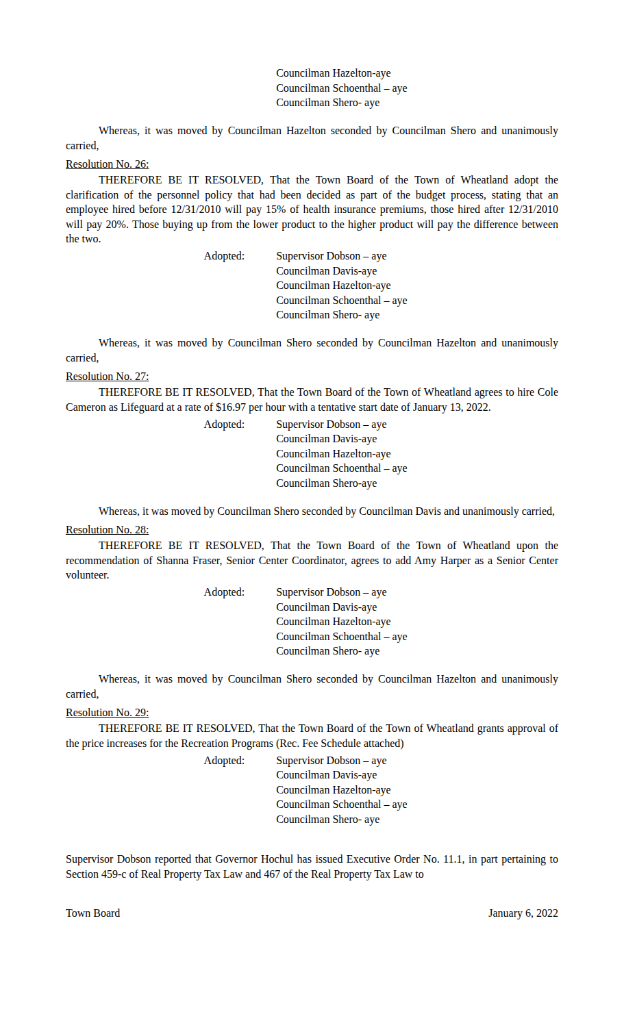Councilman Hazelton-aye
Councilman Schoenthal – aye
Councilman Shero- aye
Whereas, it was moved by Councilman Hazelton seconded by Councilman Shero and unanimously carried,
Resolution No. 26:
THEREFORE BE IT RESOLVED, That the Town Board of the Town of Wheatland adopt the clarification of the personnel policy that had been decided as part of the budget process, stating that an employee hired before 12/31/2010 will pay 15% of health insurance premiums, those hired after 12/31/2010 will pay 20%. Those buying up from the lower product to the higher product will pay the difference between the two.
Adopted:
Supervisor Dobson – aye
Councilman Davis-aye
Councilman Hazelton-aye
Councilman Schoenthal – aye
Councilman Shero- aye
Whereas, it was moved by Councilman Shero seconded by Councilman Hazelton and unanimously carried,
Resolution No. 27:
THEREFORE BE IT RESOLVED, That the Town Board of the Town of Wheatland agrees to hire Cole Cameron as Lifeguard at a rate of $16.97 per hour with a tentative start date of January 13, 2022.
Adopted:
Supervisor Dobson – aye
Councilman Davis-aye
Councilman Hazelton-aye
Councilman Schoenthal – aye
Councilman Shero-aye
Whereas, it was moved by Councilman Shero seconded by Councilman Davis and unanimously carried,
Resolution No. 28:
THEREFORE BE IT RESOLVED, That the Town Board of the Town of Wheatland upon the recommendation of Shanna Fraser, Senior Center Coordinator, agrees to add Amy Harper as a Senior Center volunteer.
Adopted:
Supervisor Dobson – aye
Councilman Davis-aye
Councilman Hazelton-aye
Councilman Schoenthal – aye
Councilman Shero- aye
Whereas, it was moved by Councilman Shero seconded by Councilman Hazelton and unanimously carried,
Resolution No. 29:
THEREFORE BE IT RESOLVED, That the Town Board of the Town of Wheatland grants approval of the price increases for the Recreation Programs (Rec. Fee Schedule attached)
Adopted:
Supervisor Dobson – aye
Councilman Davis-aye
Councilman Hazelton-aye
Councilman Schoenthal – aye
Councilman Shero- aye
Supervisor Dobson reported that Governor Hochul has issued Executive Order No. 11.1, in part pertaining to Section 459-c of Real Property Tax Law and 467 of the Real Property Tax Law to
Town Board January 6, 2022